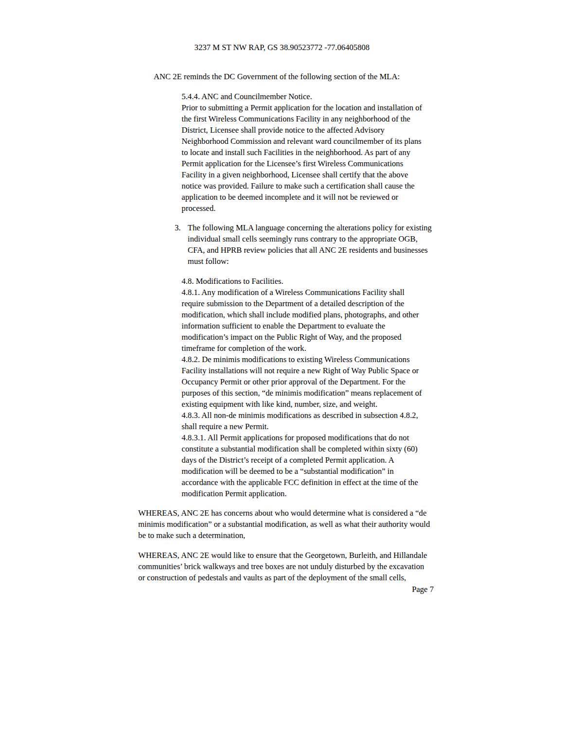3237 M ST NW RAP, GS 38.90523772 -77.06405808
ANC 2E reminds the DC Government of the following section of the MLA:
5.4.4. ANC and Councilmember Notice.
Prior to submitting a Permit application for the location and installation of the first Wireless Communications Facility in any neighborhood of the District, Licensee shall provide notice to the affected Advisory Neighborhood Commission and relevant ward councilmember of its plans to locate and install such Facilities in the neighborhood. As part of any Permit application for the Licensee’s first Wireless Communications Facility in a given neighborhood, Licensee shall certify that the above notice was provided. Failure to make such a certification shall cause the application to be deemed incomplete and it will not be reviewed or processed.
3. The following MLA language concerning the alterations policy for existing individual small cells seemingly runs contrary to the appropriate OGB, CFA, and HPRB review policies that all ANC 2E residents and businesses must follow:
4.8. Modifications to Facilities.
4.8.1. Any modification of a Wireless Communications Facility shall require submission to the Department of a detailed description of the modification, which shall include modified plans, photographs, and other information sufficient to enable the Department to evaluate the modification’s impact on the Public Right of Way, and the proposed timeframe for completion of the work.
4.8.2. De minimis modifications to existing Wireless Communications Facility installations will not require a new Right of Way Public Space or Occupancy Permit or other prior approval of the Department. For the purposes of this section, “de minimis modification” means replacement of existing equipment with like kind, number, size, and weight.
4.8.3. All non-de minimis modifications as described in subsection 4.8.2, shall require a new Permit.
4.8.3.1. All Permit applications for proposed modifications that do not constitute a substantial modification shall be completed within sixty (60) days of the District’s receipt of a completed Permit application. A modification will be deemed to be a “substantial modification” in accordance with the applicable FCC definition in effect at the time of the modification Permit application.
WHEREAS, ANC 2E has concerns about who would determine what is considered a “de minimis modification” or a substantial modification, as well as what their authority would be to make such a determination,
WHEREAS, ANC 2E would like to ensure that the Georgetown, Burleith, and Hillandale communities’ brick walkways and tree boxes are not unduly disturbed by the excavation or construction of pedestals and vaults as part of the deployment of the small cells,
Page 7